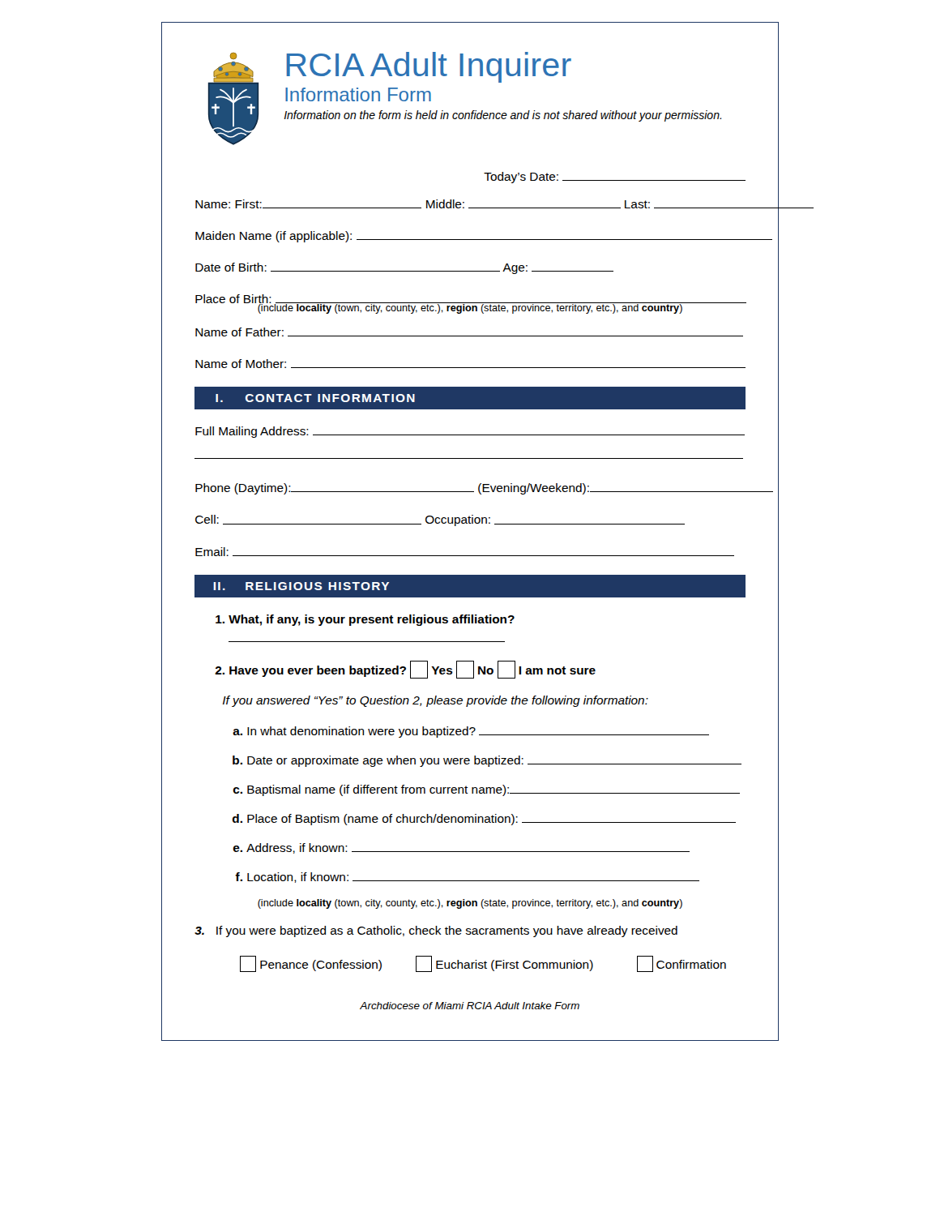RCIA Adult Inquirer
Information Form
Information on the form is held in confidence and is not shared without your permission.
Today’s Date:
Name: First: Middle: Last:
Maiden Name (if applicable):
Date of Birth: Age:
Place of Birth:
(include locality (town, city, county, etc.), region (state, province, territory, etc.), and country)
Name of Father:
Name of Mother:
I. CONTACT INFORMATION
Full Mailing Address:
Phone (Daytime): (Evening/Weekend):
Cell: Occupation:
Email:
II. RELIGIOUS HISTORY
What, if any, is your present religious affiliation?
Have you ever been baptized? Yes No I am not sure
If you answered “Yes” to Question 2, please provide the following information:
In what denomination were you baptized?
Date or approximate age when you were baptized:
Baptismal name (if different from current name):
Place of Baptism (name of church/denomination):
Address, if known:
Location, if known:
(include locality (town, city, county, etc.), region (state, province, territory, etc.), and country)
3. If you were baptized as a Catholic, check the sacraments you have already received
Penance (Confession)
Eucharist (First Communion)
Confirmation
Archdiocese of Miami RCIA Adult Intake Form